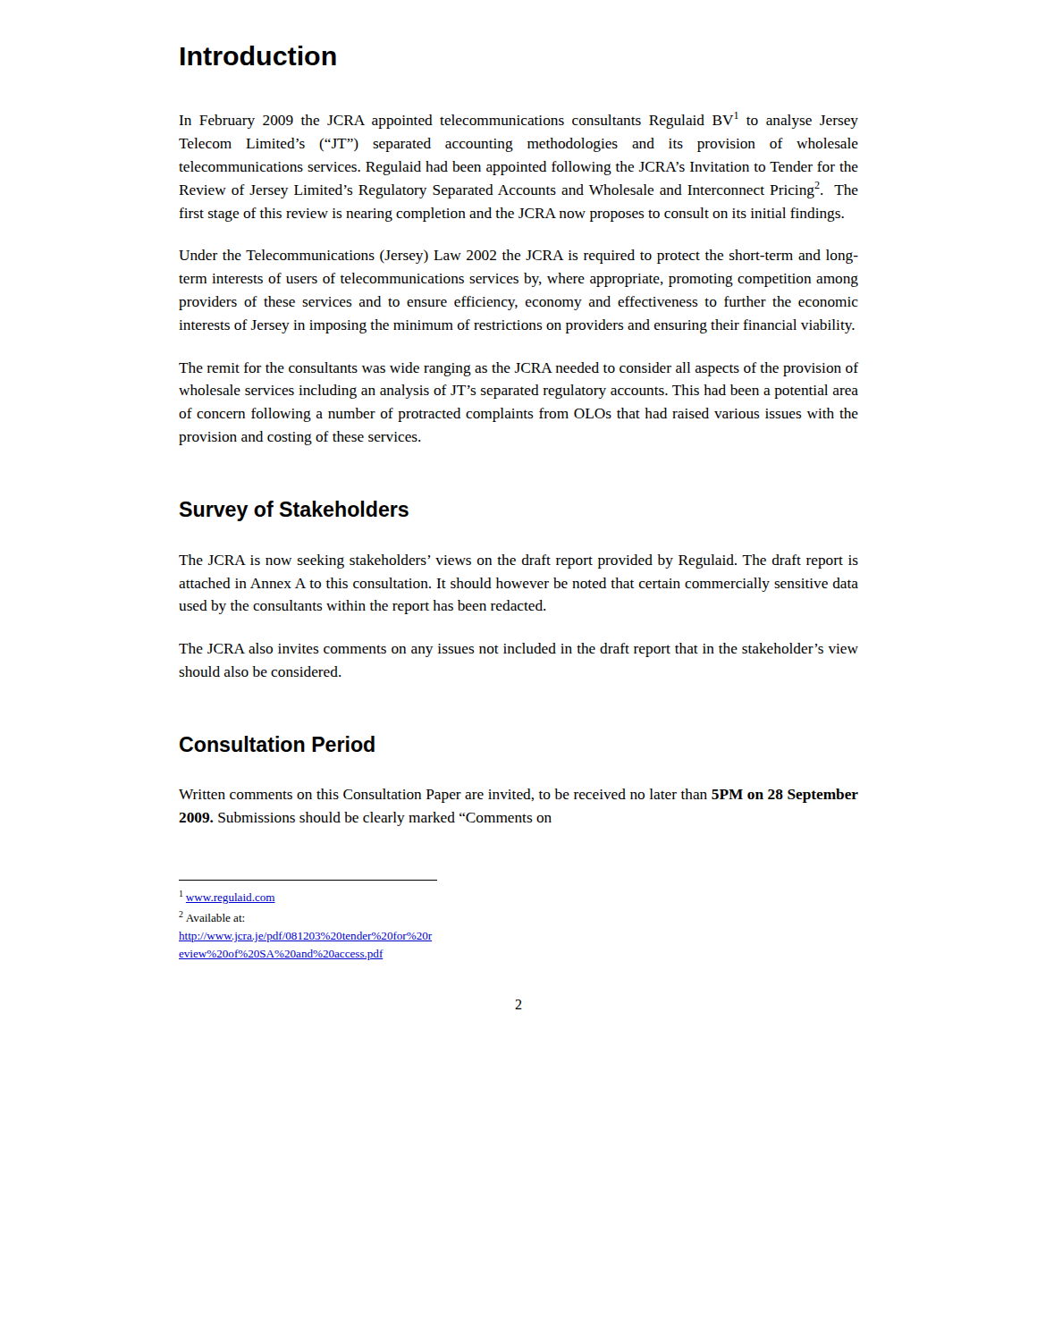Introduction
In February 2009 the JCRA appointed telecommunications consultants Regulaid BV1 to analyse Jersey Telecom Limited’s (“JT”) separated accounting methodologies and its provision of wholesale telecommunications services. Regulaid had been appointed following the JCRA’s Invitation to Tender for the Review of Jersey Limited’s Regulatory Separated Accounts and Wholesale and Interconnect Pricing2. The first stage of this review is nearing completion and the JCRA now proposes to consult on its initial findings.
Under the Telecommunications (Jersey) Law 2002 the JCRA is required to protect the short-term and long-term interests of users of telecommunications services by, where appropriate, promoting competition among providers of these services and to ensure efficiency, economy and effectiveness to further the economic interests of Jersey in imposing the minimum of restrictions on providers and ensuring their financial viability.
The remit for the consultants was wide ranging as the JCRA needed to consider all aspects of the provision of wholesale services including an analysis of JT’s separated regulatory accounts. This had been a potential area of concern following a number of protracted complaints from OLOs that had raised various issues with the provision and costing of these services.
Survey of Stakeholders
The JCRA is now seeking stakeholders’ views on the draft report provided by Regulaid. The draft report is attached in Annex A to this consultation. It should however be noted that certain commercially sensitive data used by the consultants within the report has been redacted.
The JCRA also invites comments on any issues not included in the draft report that in the stakeholder’s view should also be considered.
Consultation Period
Written comments on this Consultation Paper are invited, to be received no later than 5PM on 28 September 2009. Submissions should be clearly marked “Comments on
www.regulaid.com
Available at:
http://www.jcra.je/pdf/081203%20tender%20for%20review%20of%20SA%20and%20access.pdf
2